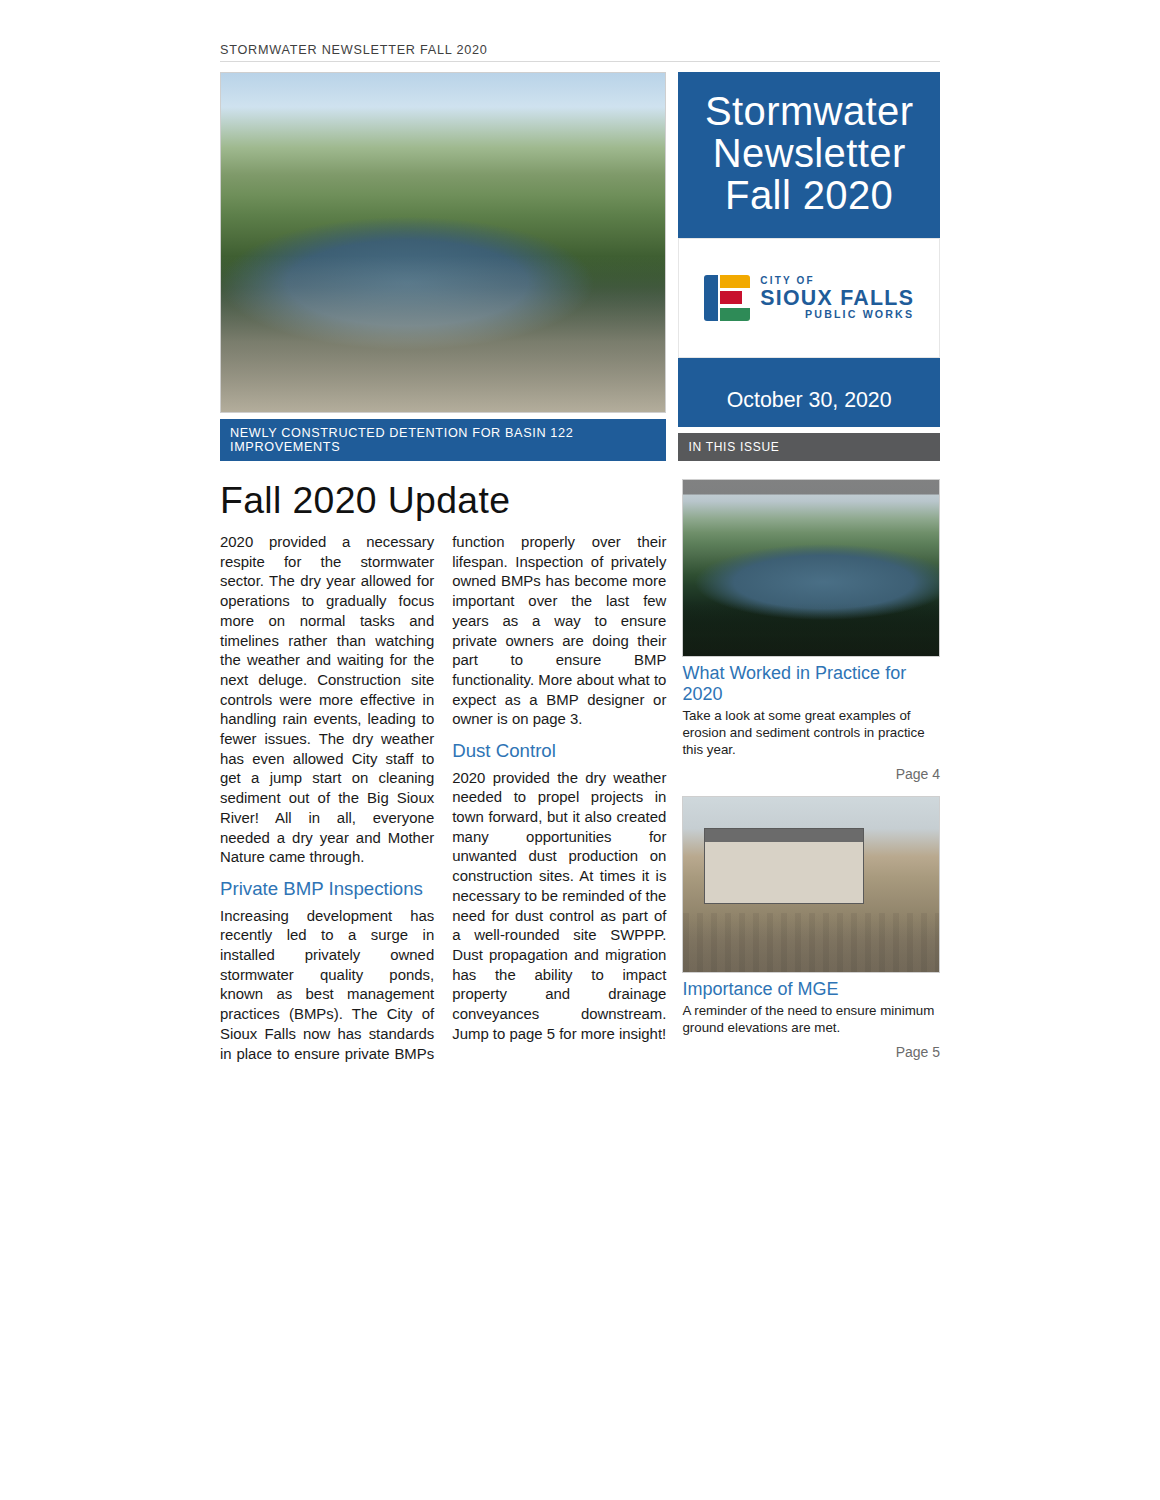Stormwater Newsletter Fall 2020
Newly Constructed Detention for Basin 122 Improvements
Stormwater
Newsletter
Fall 2020
CITY OF
SIOUX FALLS
PUBLIC WORKS
October 30, 2020
In This Issue
Fall 2020 Update
2020 provided a necessary respite for the stormwater sector. The dry year allowed for operations to gradually focus more on normal tasks and timelines rather than watching the weather and waiting for the next deluge. Construction site controls were more effective in handling rain events, leading to fewer issues. The dry weather has even allowed City staff to get a jump start on cleaning sediment out of the Big Sioux River! All in all, everyone needed a dry year and Mother Nature came through.
Private BMP Inspections
Increasing development has recently led to a surge in installed privately owned stormwater quality ponds, known as best management practices (BMPs). The City of Sioux Falls now has standards in place to ensure private BMPs function properly over their lifespan. Inspection of privately owned BMPs has become more important over the last few years as a way to ensure private owners are doing their part to ensure BMP functionality. More about what to expect as a BMP designer or owner is on page 3.
Dust Control
2020 provided the dry weather needed to propel projects in town forward, but it also created many opportunities for unwanted dust production on construction sites. At times it is necessary to be reminded of the need for dust control as part of a well-rounded site SWPPP. Dust propagation and migration has the ability to impact property and drainage conveyances downstream. Jump to page 5 for more insight!
What Worked in Practice for 2020
Take a look at some great examples of erosion and sediment controls in practice this year.
Page 4
Importance of MGE
A reminder of the need to ensure minimum ground elevations are met.
Page 5